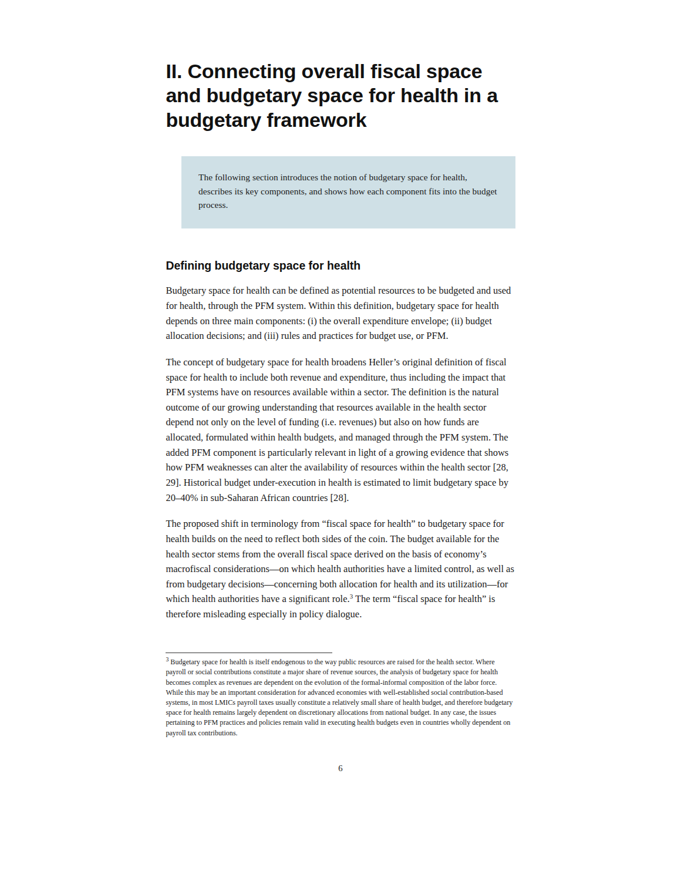II. Connecting overall fiscal space and budgetary space for health in a budgetary framework
The following section introduces the notion of budgetary space for health, describes its key components, and shows how each component fits into the budget process.
Defining budgetary space for health
Budgetary space for health can be defined as potential resources to be budgeted and used for health, through the PFM system. Within this definition, budgetary space for health depends on three main components: (i) the overall expenditure envelope; (ii) budget allocation decisions; and (iii) rules and practices for budget use, or PFM.
The concept of budgetary space for health broadens Heller’s original definition of fiscal space for health to include both revenue and expenditure, thus including the impact that PFM systems have on resources available within a sector. The definition is the natural outcome of our growing understanding that resources available in the health sector depend not only on the level of funding (i.e. revenues) but also on how funds are allocated, formulated within health budgets, and managed through the PFM system. The added PFM component is particularly relevant in light of a growing evidence that shows how PFM weaknesses can alter the availability of resources within the health sector [28, 29]. Historical budget under-execution in health is estimated to limit budgetary space by 20–40% in sub-Saharan African countries [28].
The proposed shift in terminology from “fiscal space for health” to budgetary space for health builds on the need to reflect both sides of the coin. The budget available for the health sector stems from the overall fiscal space derived on the basis of economy’s macrofiscal considerations—on which health authorities have a limited control, as well as from budgetary decisions—concerning both allocation for health and its utilization—for which health authorities have a significant role.3 The term “fiscal space for health” is therefore misleading especially in policy dialogue.
3 Budgetary space for health is itself endogenous to the way public resources are raised for the health sector. Where payroll or social contributions constitute a major share of revenue sources, the analysis of budgetary space for health becomes complex as revenues are dependent on the evolution of the formal-informal composition of the labor force. While this may be an important consideration for advanced economies with well-established social contribution-based systems, in most LMICs payroll taxes usually constitute a relatively small share of health budget, and therefore budgetary space for health remains largely dependent on discretionary allocations from national budget. In any case, the issues pertaining to PFM practices and policies remain valid in executing health budgets even in countries wholly dependent on payroll tax contributions.
6